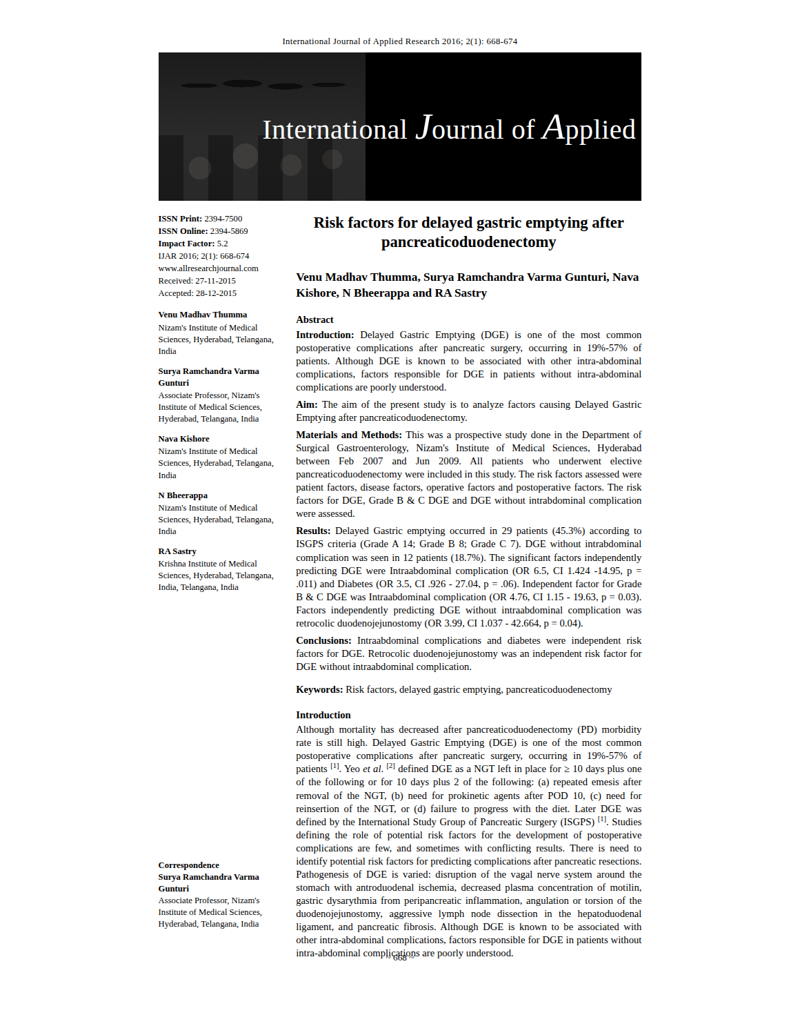International Journal of Applied Research 2016; 2(1): 668-674
International Journal of Applied Research
ISSN Print: 2394-7500
ISSN Online: 2394-5869
Impact Factor: 5.2
IJAR 2016; 2(1): 668-674
www.allresearchjournal.com
Received: 27-11-2015
Accepted: 28-12-2015
Venu Madhav Thumma
Nizam's Institute of Medical Sciences, Hyderabad, Telangana, India
Surya Ramchandra Varma Gunturi
Associate Professor, Nizam's Institute of Medical Sciences, Hyderabad, Telangana, India
Nava Kishore
Nizam's Institute of Medical Sciences, Hyderabad, Telangana, India
N Bheerappa
Nizam's Institute of Medical Sciences, Hyderabad, Telangana, India
RA Sastry
Krishna Institute of Medical Sciences, Hyderabad, Telangana, India, Telangana, India
Risk factors for delayed gastric emptying after pancreaticoduodenectomy
Venu Madhav Thumma, Surya Ramchandra Varma Gunturi, Nava Kishore, N Bheerappa and RA Sastry
Abstract
Introduction: Delayed Gastric Emptying (DGE) is one of the most common postoperative complications after pancreatic surgery, occurring in 19%-57% of patients. Although DGE is known to be associated with other intra-abdominal complications, factors responsible for DGE in patients without intra-abdominal complications are poorly understood.
Aim: The aim of the present study is to analyze factors causing Delayed Gastric Emptying after pancreaticoduodenectomy.
Materials and Methods: This was a prospective study done in the Department of Surgical Gastroenterology, Nizam's Institute of Medical Sciences, Hyderabad between Feb 2007 and Jun 2009. All patients who underwent elective pancreaticoduodenectomy were included in this study. The risk factors assessed were patient factors, disease factors, operative factors and postoperative factors. The risk factors for DGE, Grade B & C DGE and DGE without intrabdominal complication were assessed.
Results: Delayed Gastric emptying occurred in 29 patients (45.3%) according to ISGPS criteria (Grade A 14; Grade B 8; Grade C 7). DGE without intrabdominal complication was seen in 12 patients (18.7%). The significant factors independently predicting DGE were Intraabdominal complication (OR 6.5, CI 1.424 -14.95, p = .011) and Diabetes (OR 3.5, CI .926 - 27.04, p = .06). Independent factor for Grade B & C DGE was Intraabdominal complication (OR 4.76, CI 1.15 - 19.63, p = 0.03). Factors independently predicting DGE without intraabdominal complication was retrocolic duodenojejunostomy (OR 3.99, CI 1.037 - 42.664, p = 0.04).
Conclusions: Intraabdominal complications and diabetes were independent risk factors for DGE. Retrocolic duodenojejunostomy was an independent risk factor for DGE without intraabdominal complication.
Keywords: Risk factors, delayed gastric emptying, pancreaticoduodenectomy
Introduction
Although mortality has decreased after pancreaticoduodenectomy (PD) morbidity rate is still high. Delayed Gastric Emptying (DGE) is one of the most common postoperative complications after pancreatic surgery, occurring in 19%-57% of patients [1]. Yeo et al. [2] defined DGE as a NGT left in place for ≥ 10 days plus one of the following or for 10 days plus 2 of the following: (a) repeated emesis after removal of the NGT, (b) need for prokinetic agents after POD 10, (c) need for reinsertion of the NGT, or (d) failure to progress with the diet. Later DGE was defined by the International Study Group of Pancreatic Surgery (ISGPS) [1]. Studies defining the role of potential risk factors for the development of postoperative complications are few, and sometimes with conflicting results. There is need to identify potential risk factors for predicting complications after pancreatic resections. Pathogenesis of DGE is varied: disruption of the vagal nerve system around the stomach with antroduodenal ischemia, decreased plasma concentration of motilin, gastric dysarythmia from peripancreatic inflammation, angulation or torsion of the duodenojejunostomy, aggressive lymph node dissection in the hepatoduodenal ligament, and pancreatic fibrosis. Although DGE is known to be associated with other intra-abdominal complications, factors responsible for DGE in patients without intra-abdominal complications are poorly understood.
Correspondence
Surya Ramchandra Varma Gunturi
Associate Professor, Nizam's Institute of Medical Sciences, Hyderabad, Telangana, India
~ 668 ~